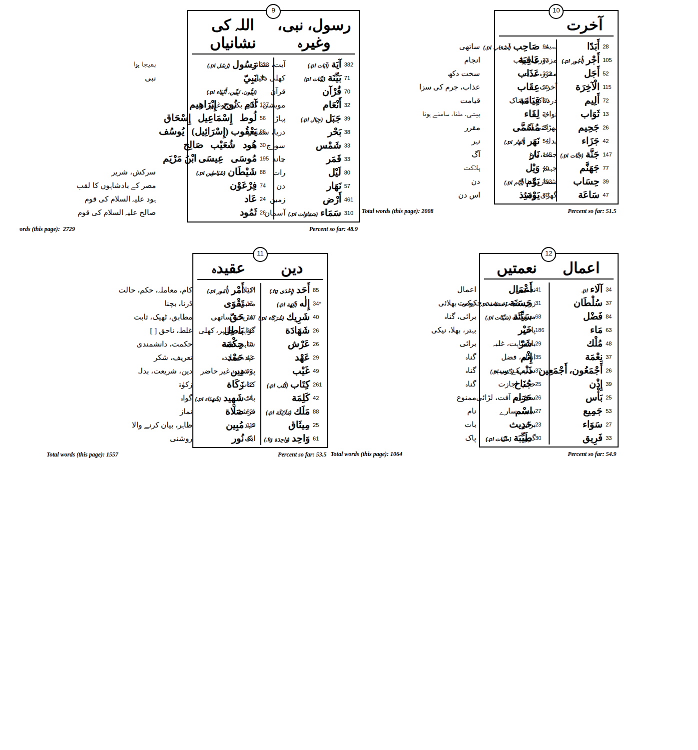10
آخرت
| 28 | أَبَدًا | ہمیشہ |
| 105 | أَجْر (أُجُور pl.) | مزدوری، ثواب |
| 52 | أَجَل | مقررہ مدت |
| 115 | الْآخِرَة | آخرت |
| 72 | أَلِيم | دردناک، الم ناک |
| 13 | ثَوَاب | ثواب |
| 26 | جَحِيم | بھڑکتی آگ |
| 42 | جَزَاء | بدلہ |
| 147 | جَنَّة (جَنَّات pl.) | جنت، باغ |
| 77 | جَهَنَّم | جہنم |
| 39 | حِسَاب | شمار، گننا |
| 47 | سَاعَة | گھڑی، وقت |
| 94 | صَاحِب (أَصْحَاب pl.) | ساتھی |
| 32 | عَاقِبَة | انجام |
| 322 | عَذَاب | سخت دکھ |
| 20 | عِقَاب | عذاب، جرم کی سزا |
| 70 | قِيَامَة | قیامت |
| 24 | لِقَاء | پیشی، ملنا، سامنے ہونا |
| 21 | مُسَمَّى | مقرر |
| 54 | نَهَر (أَنْهَار pl.) | نہر |
| 145 | نَار | آگ |
| 40 | وَيْل | ہلاکت |
| 393 | يَوْم (أَيَّام pl.) | دن |
| 70 | يَوْمَئِذ | اس دن |
Total words (this page): 2008 Percent so far: 51.5
9
رسول، نبی، وغیرہ
اللہ کی نشانیاں
| 382 | آيَة (آيَات pl.) | آیت، نشانی |
| 71 | بَيِّنَة (بَيِّنَات pl) | کھلی دلیل |
| 70 | قُرْآن | قرآن |
| 32 | أَنْعَام | مویشی، گائے بکری وغیرہ |
| 39 | جَبَل (جِبَال pl.) | پہاڑ |
| 38 | بَحْر | دریا، سمندر |
| 33 | شَمْس | سورج |
| 33 | قَمَر | چاند |
| 80 | لَيْل | رات |
| 57 | نَهَار | دن |
| 461 | أَرْض | زمین |
| 310 | سَمَاء (سَمَاوَات pl.) | آسمان |
| 332 | رَسُول (رُسُل pl.) | بھیجا ہوا |
| 75 | نَبِيّ | نبی |
| | (نَبِيُّون، نَبِيِّين، أَنْبِيَاء pl.) |
| 137 | آدَم نُوح إِبْرَاهِيم | |
| 56 | لُوط إِسْمَاعِيل إِسْحَاق | |
| 86 | يَعْقُوب (إِسْرَائِيل) يُوسُف | |
| 30 | هُود شُعَيْب صَالِح | |
| 195 | مُوسَى عِيسَى ابْنُ مَرْيَم | |
| 88 | شَيْطَان (شَيَاطِين pl.) | سرکش، شریر |
| 74 | فِرْعَوْن | مصر کے بادشاہوں کا لقب |
| 24 | عَاد | ہود علیہ السلام کی قوم |
| 26 | ثَمُود | صالح علیہ السلام کی قوم |
Total words (this page): 2729 Percent so far: 48.9
12
اعمال
نعمتیں
| 34 | آلَاء pl. | نعمتیں |
| 37 | سُلْطَان | زور، حجت، سند، حکومت |
| 84 | فَضْل | مہربانی |
| 63 | مَاء | پانی |
| 48 | مُلْك | بادشاہت، غلبہ |
| 37 | نِعْمَة | انعام، فضل |
| 26 | أَجْمَعُون، أَجْمَعِين | سب کے سب |
| 39 | إِذْن | حکم، اجازت |
| 25 | بَأْس | سختی، آفت، لڑائی |
| 53 | جَمِيع | سب، سارے |
| 27 | سَوَاء | برابر |
| 33 | فَرِيق | گروہ |
| 41 | أَعْمَال | اعمال |
| 31 | حَسَنَة (حَسَنَات pl.) | نیکی، بھلائی |
| 68 | سَيِّئَة (سَيِّئَات pl.) | برائی، گناہ |
| 186 | خَيْر | بہتر، بھلا، نیکی |
| 29 | شَرّ | برائی |
| 35 | إِثْم | گناہ |
| 37 | ذَنْب (ذُنُوب pl.) | گناہ |
| 25 | جُنَاح | گناہ |
| 26 | حَرَام | ممنوع |
| 27 | اسْم | نام |
| 23 | حَدِيث | بات |
| 30 | طَيِّبَة (طَيِّبَات pl.) | پاک |
Total words (this page): 1064 Percent so far: 54.9
11
دین
عقیدہ
| 85 | أَحَد (إِحْدَى fg.) | اکیلا |
| 34* | إِلٰه (آلِهَة pl.) | معبود |
| 40 | شَرِيك (شُرَكَاء pl.) | شریک، ساتھی |
| 26 | شَهَادَة | گواہی، ظاہر، کھلی |
| 26 | عَرْش | شاہی تخت |
| 29 | عَهْد | عہد، معاہدہ |
| 49 | غَيْب | پوشیدہ، غیر حاضر |
| 261 | كِتَاب (كُتُب pl.) | کتاب |
| 42 | كَلِمَة | بات |
| 88 | مَلَك (مَلَائِكَة pl.) | فرشتہ |
| 25 | مِيثَاق | عہد |
| 61 | وَاحِد (وَاحِدَة fg.) | ایک |
| 13* | أَمْر (أُمُور pl.) | کام، معاملہ، حکم، حالت |
| 17 | تَقْوَى | ڈرنا، بچنا |
| 247 | حَقّ | مطابق، ٹھیک، ثابت |
| 26 | بَاطِل | غلط، ناحق [ ] |
| 20 | حِكْمَة | حکمت، دانشمندی |
| 43 | حَمْد | تعریف، شکر |
| 92 | دِين | دین، شریعت، بدلہ |
| 32 | زَكَاة | زکوٰۃ |
| 56 | شَهِيد (شُهَدَاء pl.) | گواہ |
| 83 | صَلَاة | نماز |
| 119 | مُبِين | ظاہر، بیان کرنے والا |
| 43 | نُور | روشنی |
Total words (this page): 1557 Percent so far: 53.5